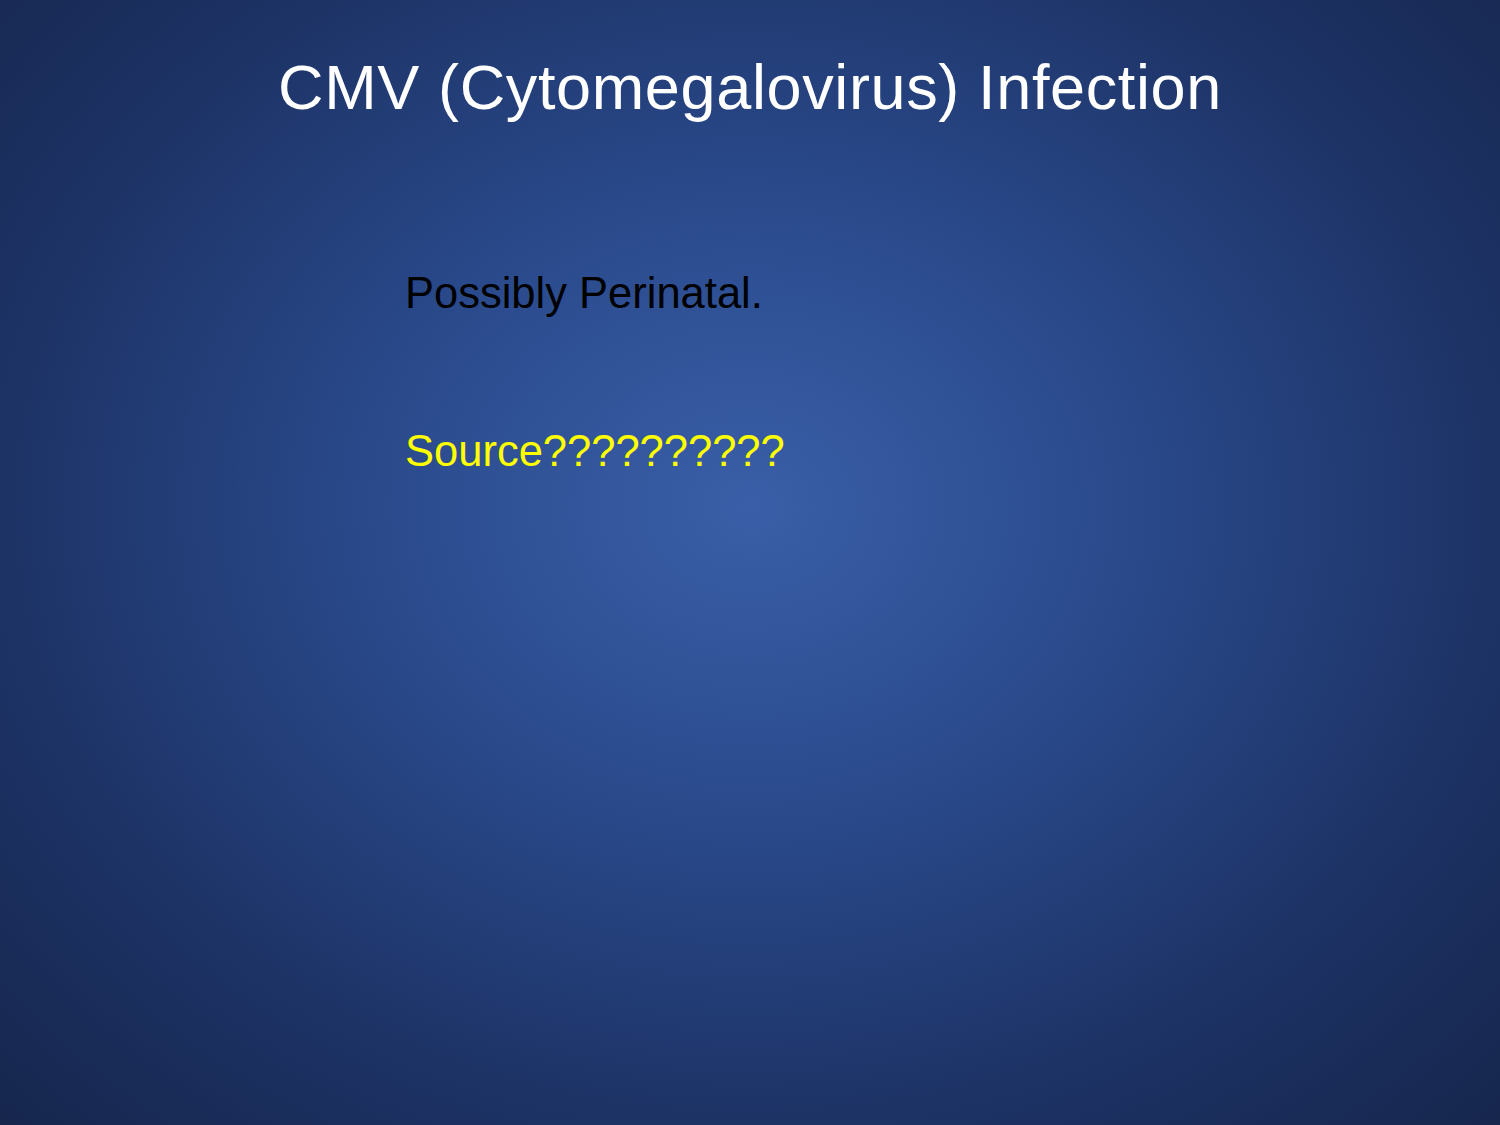CMV (Cytomegalovirus) Infection
Possibly Perinatal.
Source??????????